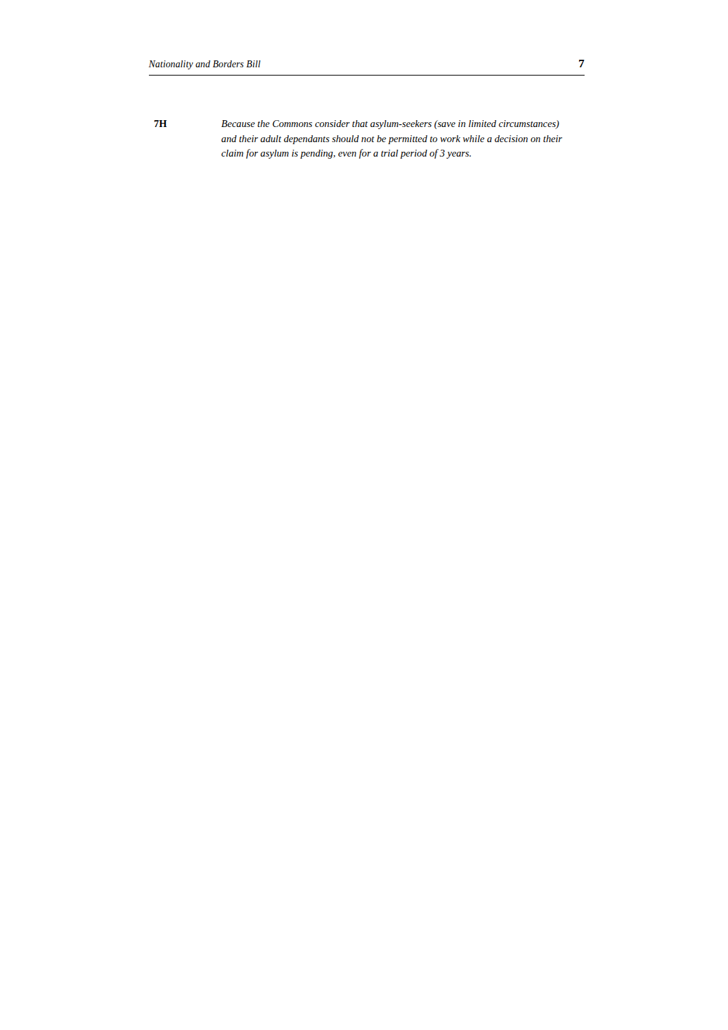Nationality and Borders Bill
7
7H
Because the Commons consider that asylum-seekers (save in limited circumstances) and their adult dependants should not be permitted to work while a decision on their claim for asylum is pending, even for a trial period of 3 years.